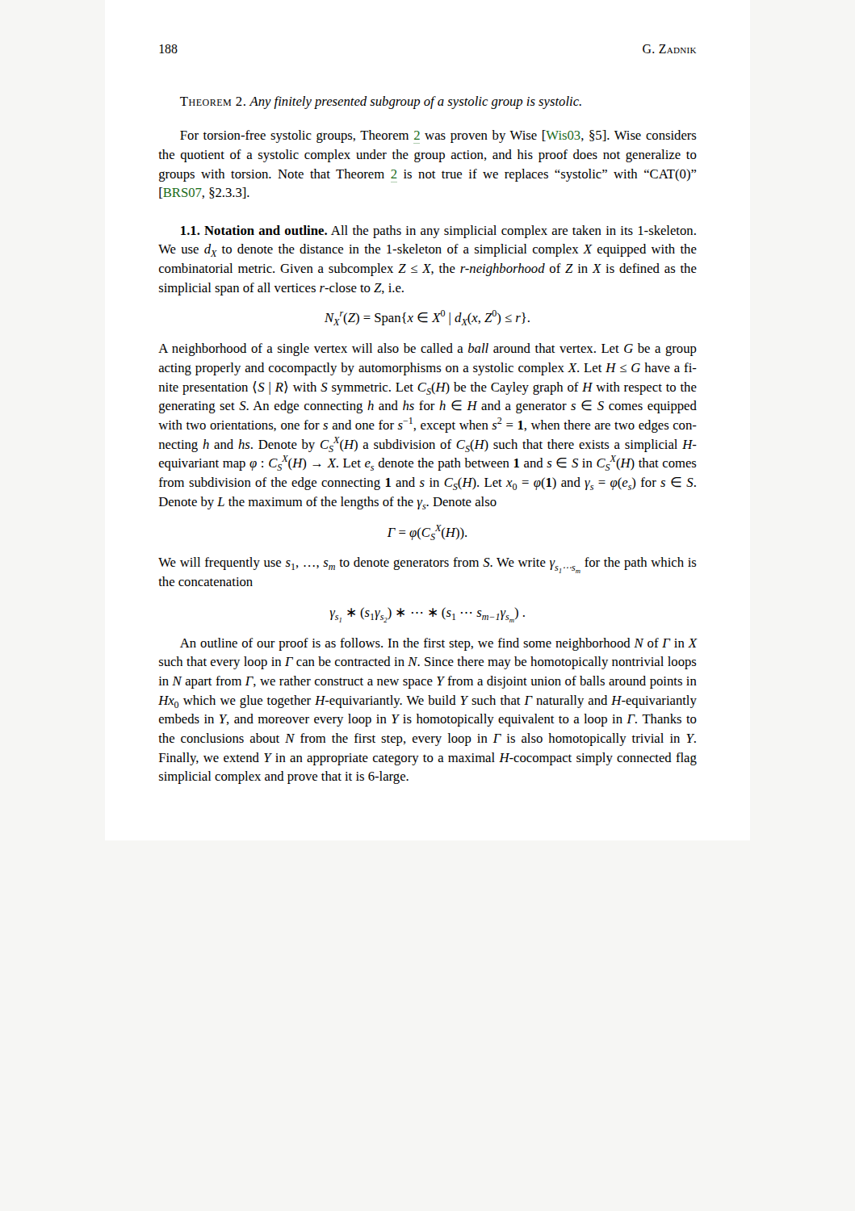188 G. Zadnik
Theorem 2. Any finitely presented subgroup of a systolic group is systolic.
For torsion-free systolic groups, Theorem 2 was proven by Wise [Wis03, §5]. Wise considers the quotient of a systolic complex under the group action, and his proof does not generalize to groups with torsion. Note that Theorem 2 is not true if we replaces “systolic” with “CAT(0)” [BRS07, §2.3.3].
1.1. Notation and outline. All the paths in any simplicial complex are taken in its 1-skeleton. We use dX to denote the distance in the 1-skeleton of a simplicial complex X equipped with the combinatorial metric. Given a subcomplex Z ≤ X, the r-neighborhood of Z in X is defined as the simplicial span of all vertices r-close to Z, i.e.
NXr(Z) = Span{x ∈ X0 | dX(x, Z0) ≤ r}.
A neighborhood of a single vertex will also be called a ball around that vertex. Let G be a group acting properly and cocompactly by automorphisms on a systolic complex X. Let H ≤ G have a finite presentation ⟨S | R⟩ with S symmetric. Let CS(H) be the Cayley graph of H with respect to the generating set S. An edge connecting h and hs for h ∈ H and a generator s ∈ S comes equipped with two orientations, one for s and one for s−1, except when s2 = 1, when there are two edges connecting h and hs. Denote by CSX(H) a subdivision of CS(H) such that there exists a simplicial H-equivariant map φ : CSX(H) → X. Let es denote the path between 1 and s ∈ S in CSX(H) that comes from subdivision of the edge connecting 1 and s in CS(H). Let x0 = φ(1) and γs = φ(es) for s ∈ S. Denote by L the maximum of the lengths of the γs. Denote also
Γ = φ(CSX(H)).
We will frequently use s1, …, sm to denote generators from S. We write γs1⋯sm for the path which is the concatenation
γs1 ∗ (s1γs2) ∗ ⋯ ∗ (s1 ⋯ sm−1 γsm) .
An outline of our proof is as follows. In the first step, we find some neighborhood N of Γ in X such that every loop in Γ can be contracted in N. Since there may be homotopically nontrivial loops in N apart from Γ, we rather construct a new space Y from a disjoint union of balls around points in Hx0 which we glue together H-equivariantly. We build Y such that Γ naturally and H-equivariantly embeds in Y, and moreover every loop in Y is homotopically equivalent to a loop in Γ. Thanks to the conclusions about N from the first step, every loop in Γ is also homotopically trivial in Y. Finally, we extend Y in an appropriate category to a maximal H-cocompact simply connected flag simplicial complex and prove that it is 6-large.